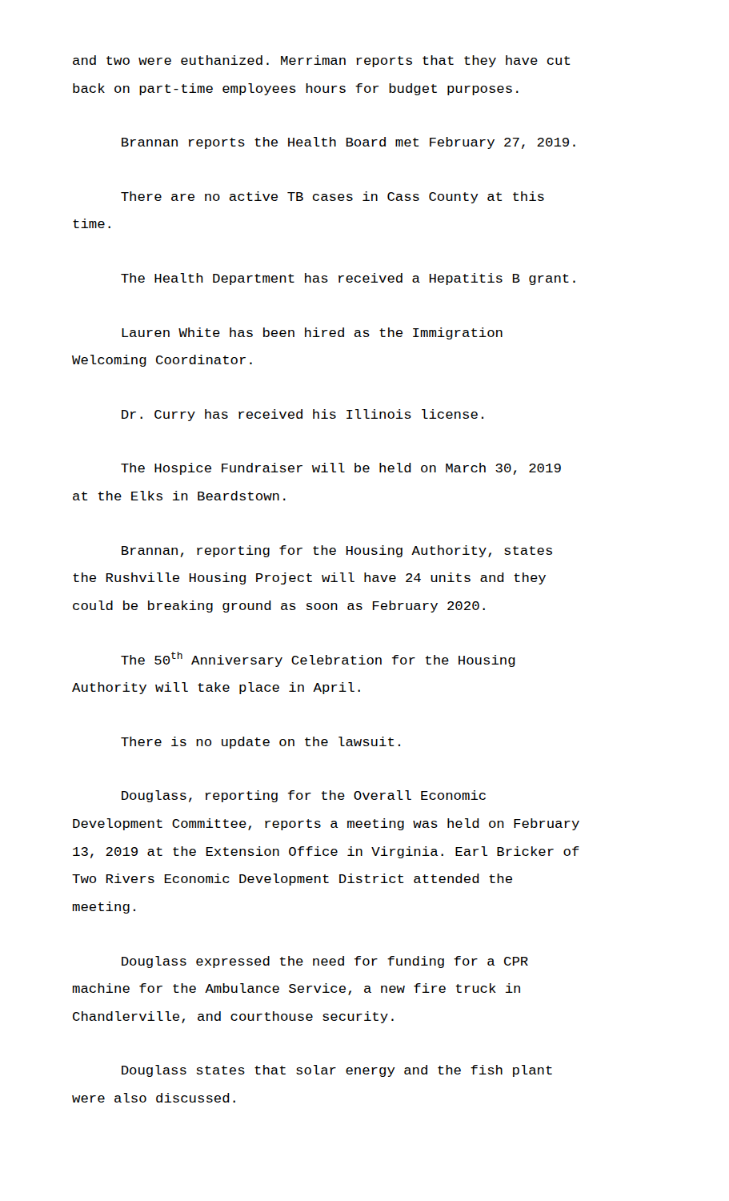and two were euthanized. Merriman reports that they have cut back on part-time employees hours for budget purposes.
Brannan reports the Health Board met February 27, 2019.
There are no active TB cases in Cass County at this time.
The Health Department has received a Hepatitis B grant.
Lauren White has been hired as the Immigration Welcoming Coordinator.
Dr. Curry has received his Illinois license.
The Hospice Fundraiser will be held on March 30, 2019 at the Elks in Beardstown.
Brannan, reporting for the Housing Authority, states the Rushville Housing Project will have 24 units and they could be breaking ground as soon as February 2020.
The 50th Anniversary Celebration for the Housing Authority will take place in April.
There is no update on the lawsuit.
Douglass, reporting for the Overall Economic Development Committee, reports a meeting was held on February 13, 2019 at the Extension Office in Virginia. Earl Bricker of Two Rivers Economic Development District attended the meeting.
Douglass expressed the need for funding for a CPR machine for the Ambulance Service, a new fire truck in Chandlerville, and courthouse security.
Douglass states that solar energy and the fish plant were also discussed.